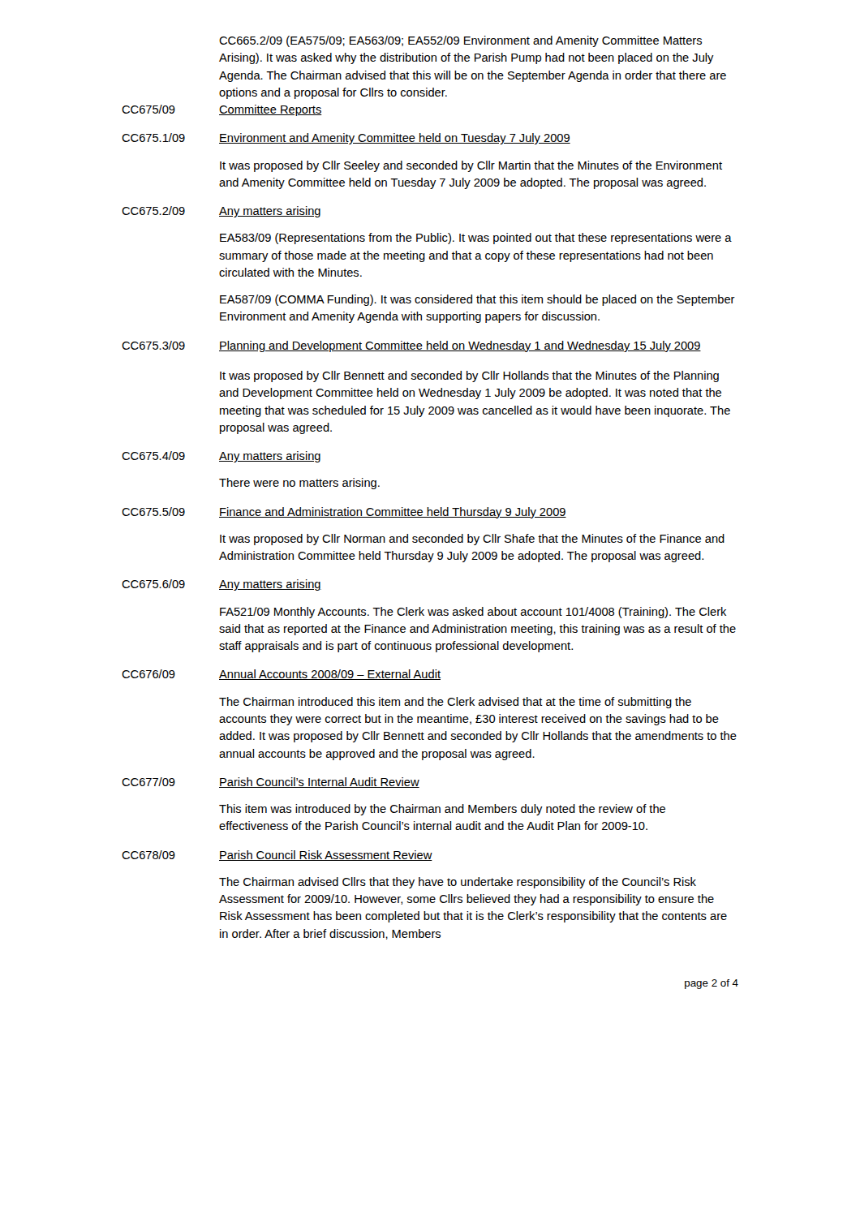CC665.2/09 (EA575/09; EA563/09; EA552/09 Environment and Amenity Committee Matters Arising). It was asked why the distribution of the Parish Pump had not been placed on the July Agenda. The Chairman advised that this will be on the September Agenda in order that there are options and a proposal for Cllrs to consider.
CC675/09
Committee Reports
CC675.1/09
Environment and Amenity Committee held on Tuesday 7 July 2009
It was proposed by Cllr Seeley and seconded by Cllr Martin that the Minutes of the Environment and Amenity Committee held on Tuesday 7 July 2009 be adopted. The proposal was agreed.
CC675.2/09
Any matters arising
EA583/09 (Representations from the Public). It was pointed out that these representations were a summary of those made at the meeting and that a copy of these representations had not been circulated with the Minutes.
EA587/09 (COMMA Funding). It was considered that this item should be placed on the September Environment and Amenity Agenda with supporting papers for discussion.
CC675.3/09
Planning and Development Committee held on Wednesday 1 and Wednesday 15 July 2009
It was proposed by Cllr Bennett and seconded by Cllr Hollands that the Minutes of the Planning and Development Committee held on Wednesday 1 July 2009 be adopted. It was noted that the meeting that was scheduled for 15 July 2009 was cancelled as it would have been inquorate. The proposal was agreed.
CC675.4/09
Any matters arising
There were no matters arising.
CC675.5/09
Finance and Administration Committee held Thursday 9 July 2009
It was proposed by Cllr Norman and seconded by Cllr Shafe that the Minutes of the Finance and Administration Committee held Thursday 9 July 2009 be adopted. The proposal was agreed.
CC675.6/09
Any matters arising
FA521/09 Monthly Accounts. The Clerk was asked about account 101/4008 (Training). The Clerk said that as reported at the Finance and Administration meeting, this training was as a result of the staff appraisals and is part of continuous professional development.
CC676/09
Annual Accounts 2008/09 – External Audit
The Chairman introduced this item and the Clerk advised that at the time of submitting the accounts they were correct but in the meantime, £30 interest received on the savings had to be added. It was proposed by Cllr Bennett and seconded by Cllr Hollands that the amendments to the annual accounts be approved and the proposal was agreed.
CC677/09
Parish Council’s Internal Audit Review
This item was introduced by the Chairman and Members duly noted the review of the effectiveness of the Parish Council’s internal audit and the Audit Plan for 2009-10.
CC678/09
Parish Council Risk Assessment Review
The Chairman advised Cllrs that they have to undertake responsibility of the Council’s Risk Assessment for 2009/10. However, some Cllrs believed they had a responsibility to ensure the Risk Assessment has been completed but that it is the Clerk’s responsibility that the contents are in order. After a brief discussion, Members
page 2 of 4